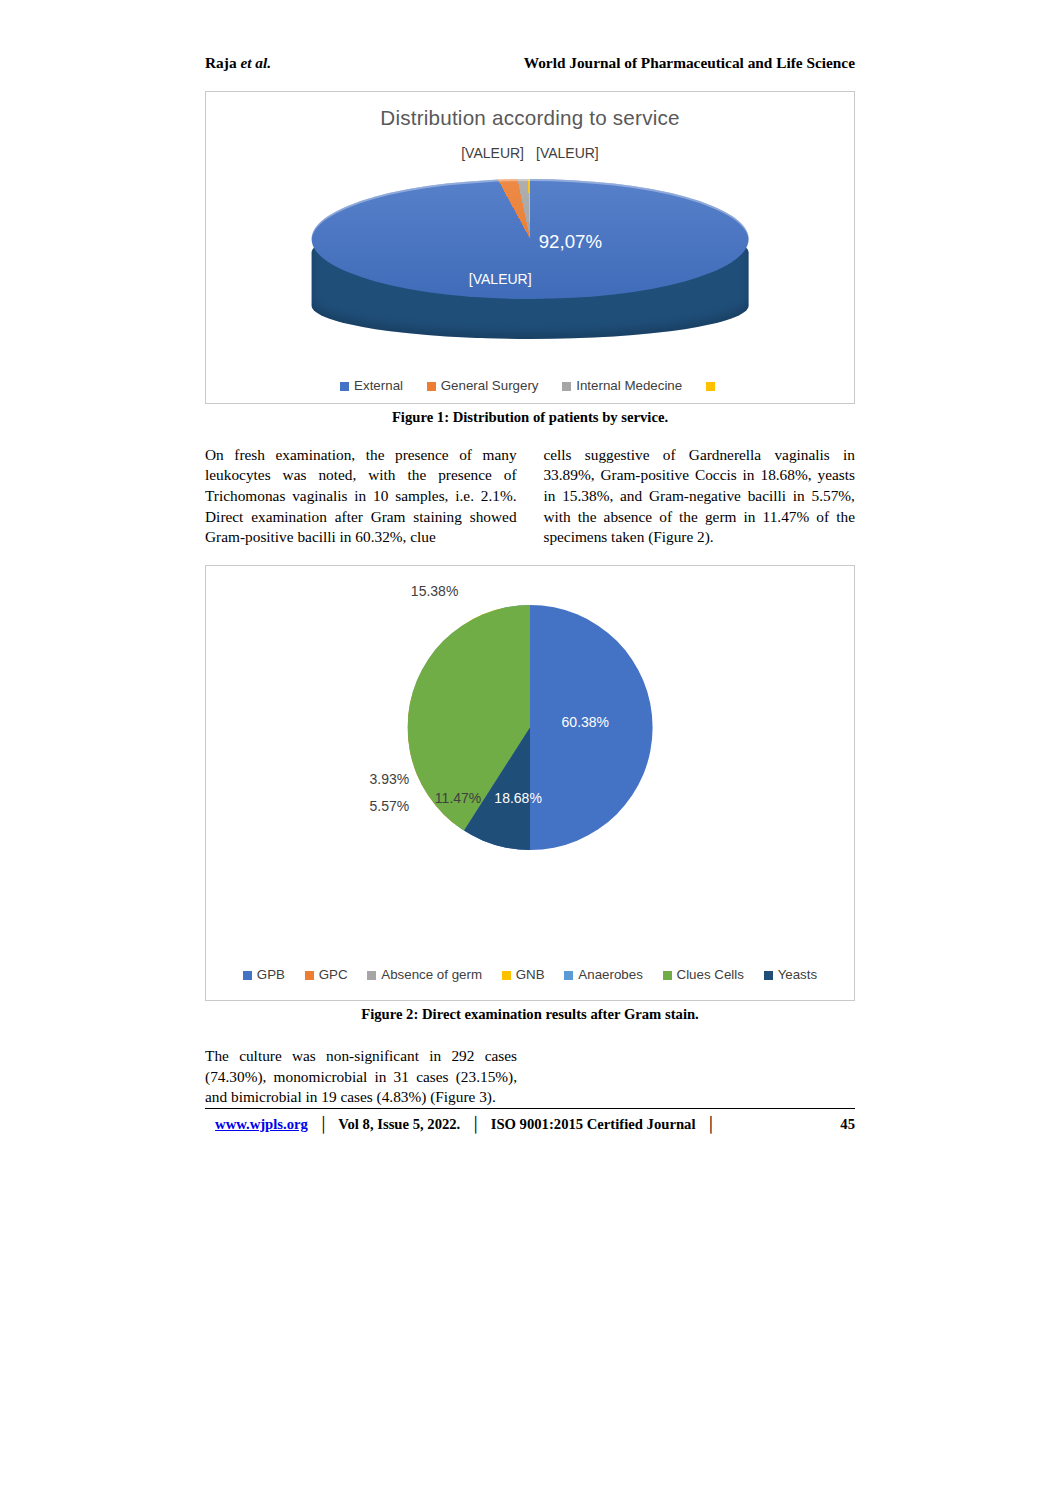Raja et al.
World Journal of Pharmaceutical and Life Science
Distribution according to service
[VALEUR][VALEUR]
92,07%
[VALEUR]
External General Surgery Internal Medecine
Figure 1: Distribution of patients by service.
On fresh examination, the presence of many leukocytes was noted, with the presence of Trichomonas vaginalis in 10 samples, i.e. 2.1%. Direct examination after Gram staining showed Gram-positive bacilli in 60.32%, clue
cells suggestive of Gardnerella vaginalis in 33.89%, Gram-positive Coccis in 18.68%, yeasts in 15.38%, and Gram-negative bacilli in 5.57%, with the absence of the germ in 11.47% of the specimens taken (Figure 2).
15.38%
60.38%
18.68%
11.47%
5.57%
3.93%
33.89%
GPB GPC Absence of germ GNB Anaerobes Clues Cells Yeasts
Figure 2: Direct examination results after Gram stain.
The culture was non-significant in 292 cases (74.30%), monomicrobial in 31 cases (23.15%), and bimicrobial in 19 cases (4.83%) (Figure 3).
www.wjpls.org
│
Vol 8, Issue 5, 2022.
│
ISO 9001:2015 Certified Journal
│
45